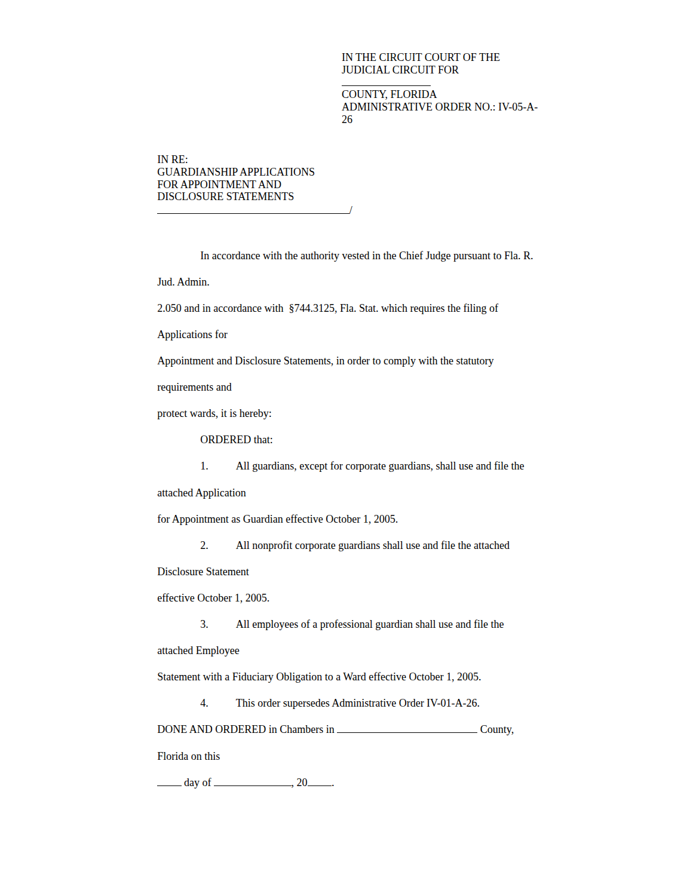IN THE CIRCUIT COURT OF THE
JUDICIAL CIRCUIT FOR
COUNTY, FLORIDA
ADMINISTRATIVE ORDER NO.: IV-05-A-26
IN RE:
GUARDIANSHIP APPLICATIONS
FOR APPOINTMENT AND
DISCLOSURE STATEMENTS
/
In accordance with the authority vested in the Chief Judge pursuant to Fla. R. Jud. Admin.
2.050 and in accordance with §744.3125, Fla. Stat. which requires the filing of Applications for
Appointment and Disclosure Statements, in order to comply with the statutory requirements and
protect wards, it is hereby:
ORDERED that:
1. All guardians, except for corporate guardians, shall use and file the attached Application
for Appointment as Guardian effective October 1, 2005.
2. All nonprofit corporate guardians shall use and file the attached Disclosure Statement
effective October 1, 2005.
3. All employees of a professional guardian shall use and file the attached Employee
Statement with a Fiduciary Obligation to a Ward effective October 1, 2005.
4. This order supersedes Administrative Order IV-01-A-26.
DONE AND ORDERED in Chambers in County, Florida on this
day of , 20 .